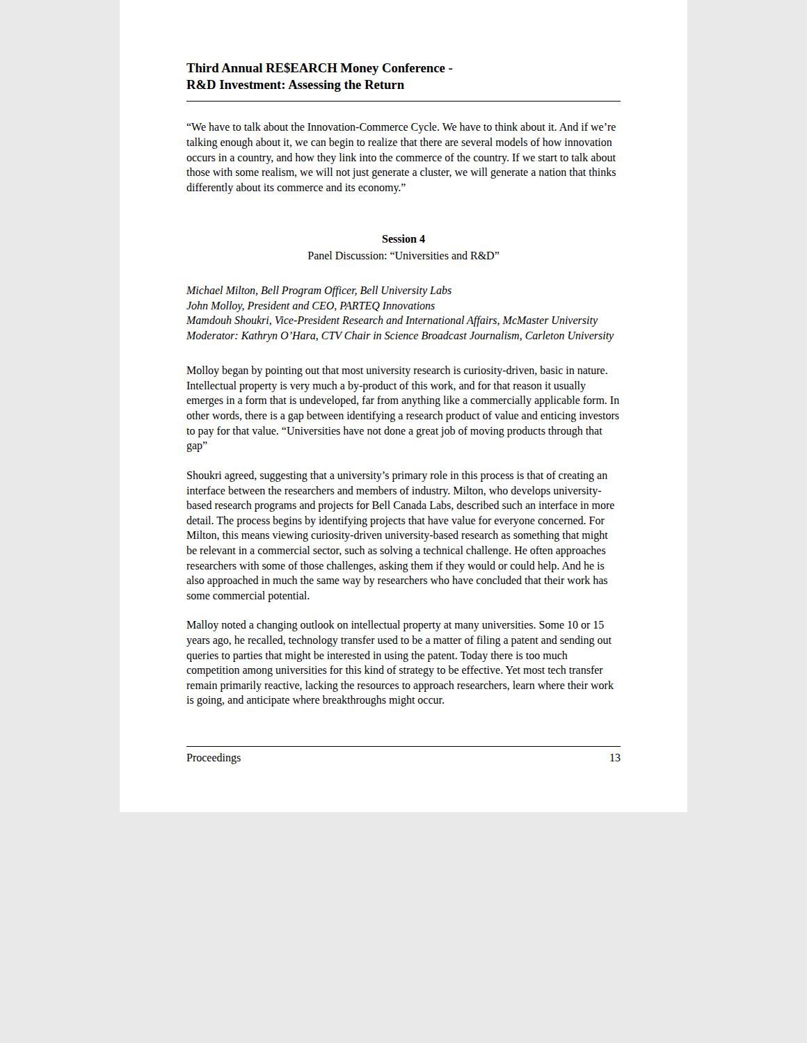Third Annual RE$EARCH Money Conference -
R&D Investment: Assessing the Return
“We have to talk about the Innovation-Commerce Cycle. We have to think about it. And if we’re talking enough about it, we can begin to realize that there are several models of how innovation occurs in a country, and how they link into the commerce of the country. If we start to talk about those with some realism, we will not just generate a cluster, we will generate a nation that thinks differently about its commerce and its economy.”
Session 4
Panel Discussion: “Universities and R&D”
Michael Milton, Bell Program Officer, Bell University Labs
John Molloy, President and CEO, PARTEQ Innovations
Mamdouh Shoukri, Vice-President Research and International Affairs, McMaster University
Moderator: Kathryn O’Hara, CTV Chair in Science Broadcast Journalism, Carleton University
Molloy began by pointing out that most university research is curiosity-driven, basic in nature. Intellectual property is very much a by-product of this work, and for that reason it usually emerges in a form that is undeveloped, far from anything like a commercially applicable form. In other words, there is a gap between identifying a research product of value and enticing investors to pay for that value. “Universities have not done a great job of moving products through that gap”
Shoukri agreed, suggesting that a university’s primary role in this process is that of creating an interface between the researchers and members of industry. Milton, who develops university-based research programs and projects for Bell Canada Labs, described such an interface in more detail. The process begins by identifying projects that have value for everyone concerned. For Milton, this means viewing curiosity-driven university-based research as something that might be relevant in a commercial sector, such as solving a technical challenge. He often approaches researchers with some of those challenges, asking them if they would or could help. And he is also approached in much the same way by researchers who have concluded that their work has some commercial potential.
Malloy noted a changing outlook on intellectual property at many universities. Some 10 or 15 years ago, he recalled, technology transfer used to be a matter of filing a patent and sending out queries to parties that might be interested in using the patent. Today there is too much competition among universities for this kind of strategy to be effective. Yet most tech transfer remain primarily reactive, lacking the resources to approach researchers, learn where their work is going, and anticipate where breakthroughs might occur.
Proceedings 13